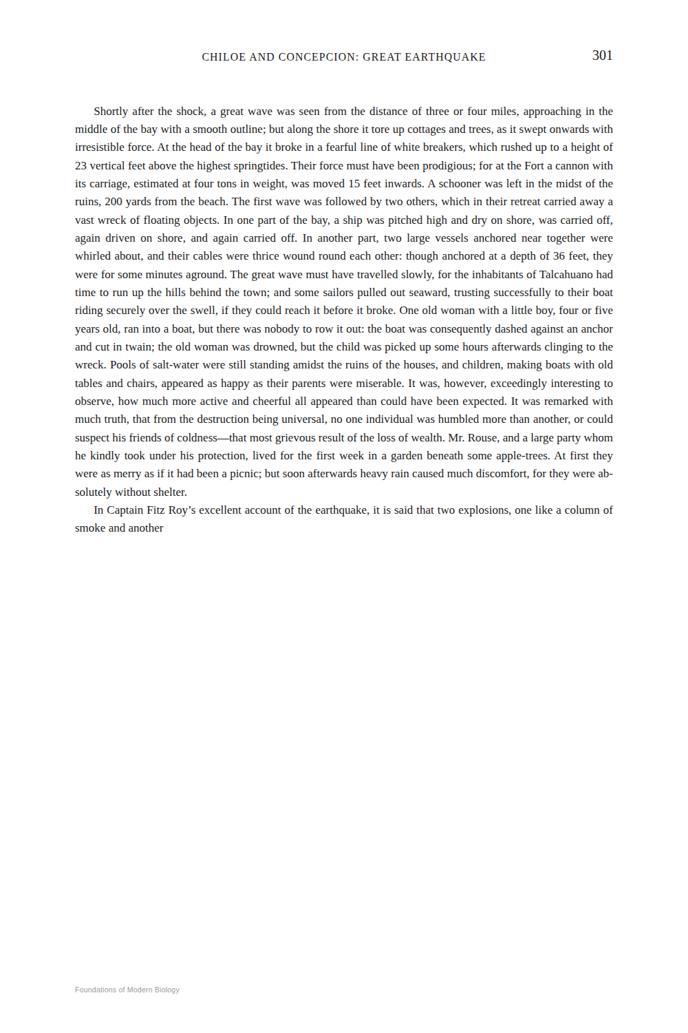Chiloe and Concepcion: Great Earthquake 301
Shortly after the shock, a great wave was seen from the distance of three or four miles, approaching in the middle of the bay with a smooth outline; but along the shore it tore up cottages and trees, as it swept onwards with irresistible force. At the head of the bay it broke in a fearful line of white breakers, which rushed up to a height of 23 vertical feet above the highest springtides. Their force must have been prodigious; for at the Fort a cannon with its carriage, estimated at four tons in weight, was moved 15 feet inwards. A schooner was left in the midst of the ruins, 200 yards from the beach. The first wave was followed by two others, which in their retreat carried away a vast wreck of floating objects. In one part of the bay, a ship was pitched high and dry on shore, was carried off, again driven on shore, and again carried off. In another part, two large vessels anchored near together were whirled about, and their cables were thrice wound round each other: though anchored at a depth of 36 feet, they were for some minutes aground. The great wave must have travelled slowly, for the inhabitants of Talcahuano had time to run up the hills behind the town; and some sailors pulled out seaward, trusting successfully to their boat riding securely over the swell, if they could reach it before it broke. One old woman with a little boy, four or five years old, ran into a boat, but there was nobody to row it out: the boat was consequently dashed against an anchor and cut in twain; the old woman was drowned, but the child was picked up some hours afterwards clinging to the wreck. Pools of salt-water were still standing amidst the ruins of the houses, and children, making boats with old tables and chairs, appeared as happy as their parents were miserable. It was, however, exceedingly interesting to observe, how much more active and cheerful all appeared than could have been expected. It was remarked with much truth, that from the destruction being universal, no one individual was humbled more than another, or could suspect his friends of coldness—that most grievous result of the loss of wealth. Mr. Rouse, and a large party whom he kindly took under his protection, lived for the first week in a garden beneath some apple-trees. At first they were as merry as if it had been a picnic; but soon afterwards heavy rain caused much discomfort, for they were absolutely without shelter.
In Captain Fitz Roy’s excellent account of the earthquake, it is said that two explosions, one like a column of smoke and another
Foundations of Modern Biology